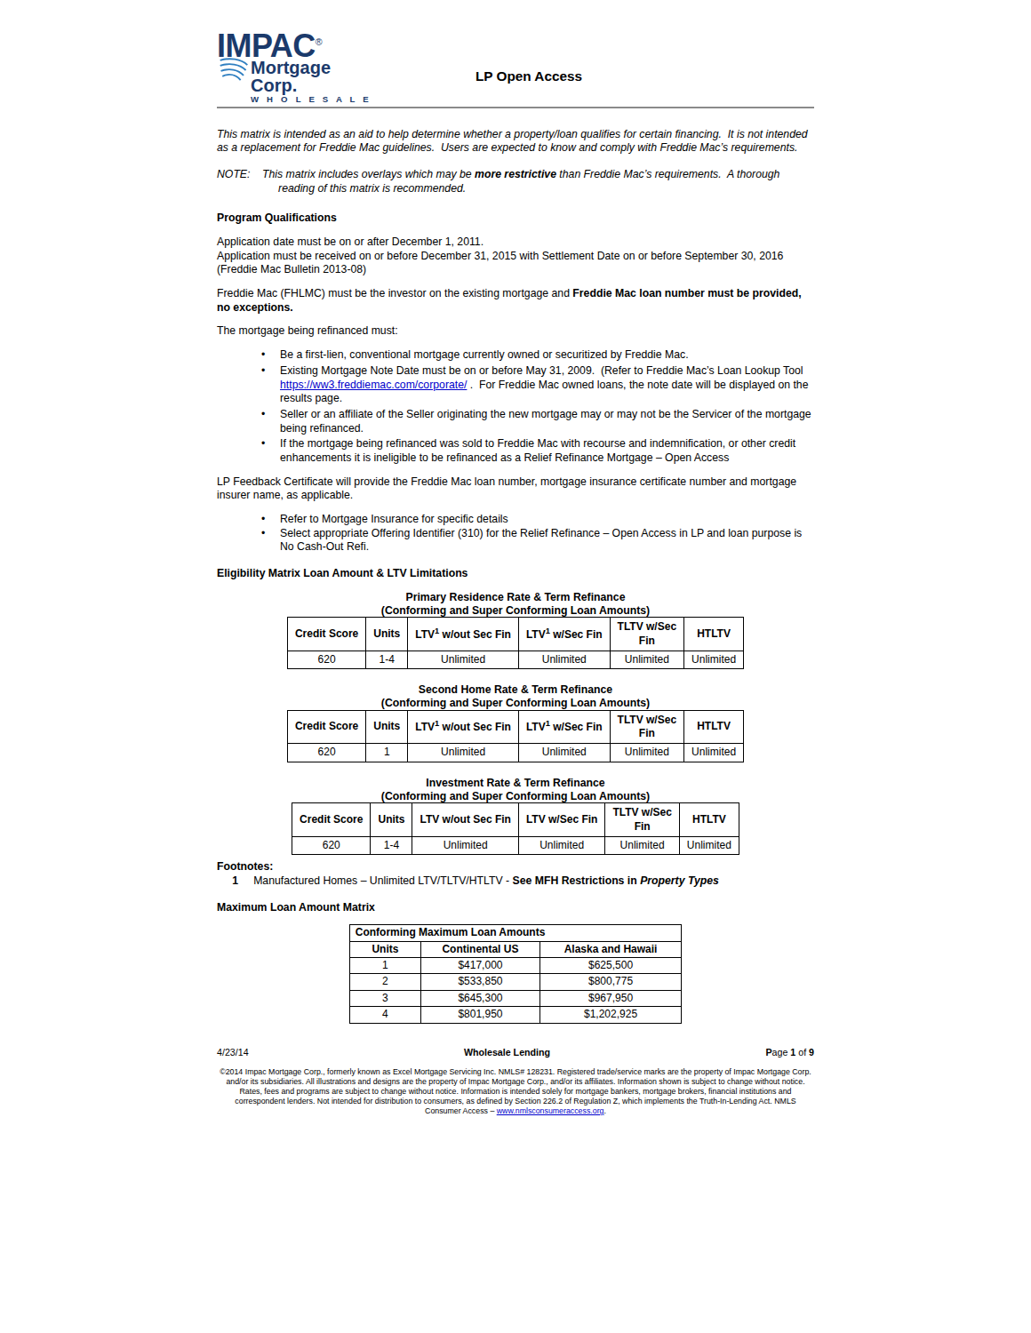IMPAC® Mortgage Corp. W H O L E S A L E
LP Open Access
This matrix is intended as an aid to help determine whether a property/loan qualifies for certain financing. It is not intended as a replacement for Freddie Mac guidelines. Users are expected to know and comply with Freddie Mac’s requirements.
NOTE: This matrix includes overlays which may be more restrictive than Freddie Mac’s requirements. A thorough
reading of this matrix is recommended.
Program Qualifications
Application date must be on or after December 1, 2011.
Application must be received on or before December 31, 2015 with Settlement Date on or before September 30, 2016 (Freddie Mac Bulletin 2013-08)
Freddie Mac (FHLMC) must be the investor on the existing mortgage and Freddie Mac loan number must be provided, no exceptions.
The mortgage being refinanced must:
Be a first-lien, conventional mortgage currently owned or securitized by Freddie Mac.
Existing Mortgage Note Date must be on or before May 31, 2009. (Refer to Freddie Mac’s Loan Lookup Tool https://ww3.freddiemac.com/corporate/ . For Freddie Mac owned loans, the note date will be displayed on the results page.
Seller or an affiliate of the Seller originating the new mortgage may or may not be the Servicer of the mortgage being refinanced.
If the mortgage being refinanced was sold to Freddie Mac with recourse and indemnification, or other credit enhancements it is ineligible to be refinanced as a Relief Refinance Mortgage – Open Access
LP Feedback Certificate will provide the Freddie Mac loan number, mortgage insurance certificate number and mortgage insurer name, as applicable.
Refer to Mortgage Insurance for specific details
Select appropriate Offering Identifier (310) for the Relief Refinance – Open Access in LP and loan purpose is No Cash-Out Refi.
Eligibility Matrix Loan Amount & LTV Limitations
Primary Residence Rate & Term Refinance
(Conforming and Super Conforming Loan Amounts)
| Credit Score | Units | LTV 1 w/out Sec Fin | LTV 1 w/Sec Fin | TLTV w/Sec Fin | HTLTV |
| --- | --- | --- | --- | --- | --- |
| 620 | 1-4 | Unlimited | Unlimited | Unlimited | Unlimited |
Second Home Rate & Term Refinance
(Conforming and Super Conforming Loan Amounts)
| Credit Score | Units | LTV 1 w/out Sec Fin | LTV 1 w/Sec Fin | TLTV w/Sec Fin | HTLTV |
| --- | --- | --- | --- | --- | --- |
| 620 | 1 | Unlimited | Unlimited | Unlimited | Unlimited |
Investment Rate & Term Refinance
(Conforming and Super Conforming Loan Amounts)
| Credit Score | Units | LTV w/out Sec Fin | LTV w/Sec Fin | TLTV w/Sec Fin | HTLTV |
| --- | --- | --- | --- | --- | --- |
| 620 | 1-4 | Unlimited | Unlimited | Unlimited | Unlimited |
Footnotes:
1 Manufactured Homes – Unlimited LTV/TLTV/HTLTV - See MFH Restrictions in Property Types
Maximum Loan Amount Matrix
| Conforming Maximum Loan Amounts |
| --- |
| Units | Continental US | Alaska and Hawaii |
| 1 | $417,000 | $625,500 |
| 2 | $533,850 | $800,775 |
| 3 | $645,300 | $967,950 |
| 4 | $801,950 | $1,202,925 |
4/23/14 Wholesale Lending Page 1 of 9
©2014 Impac Mortgage Corp., formerly known as Excel Mortgage Servicing Inc. NMLS# 128231. Registered trade/service marks are the property of Impac Mortgage Corp. and/or its subsidiaries. All illustrations and designs are the property of Impac Mortgage Corp., and/or its affiliates. Information shown is subject to change without notice. Rates, fees and programs are subject to change without notice. Information is intended solely for mortgage bankers, mortgage brokers, financial institutions and correspondent lenders. Not intended for distribution to consumers, as defined by Section 226.2 of Regulation Z, which implements the Truth-In-Lending Act. NMLS Consumer Access – www.nmlsconsumeraccess.org.